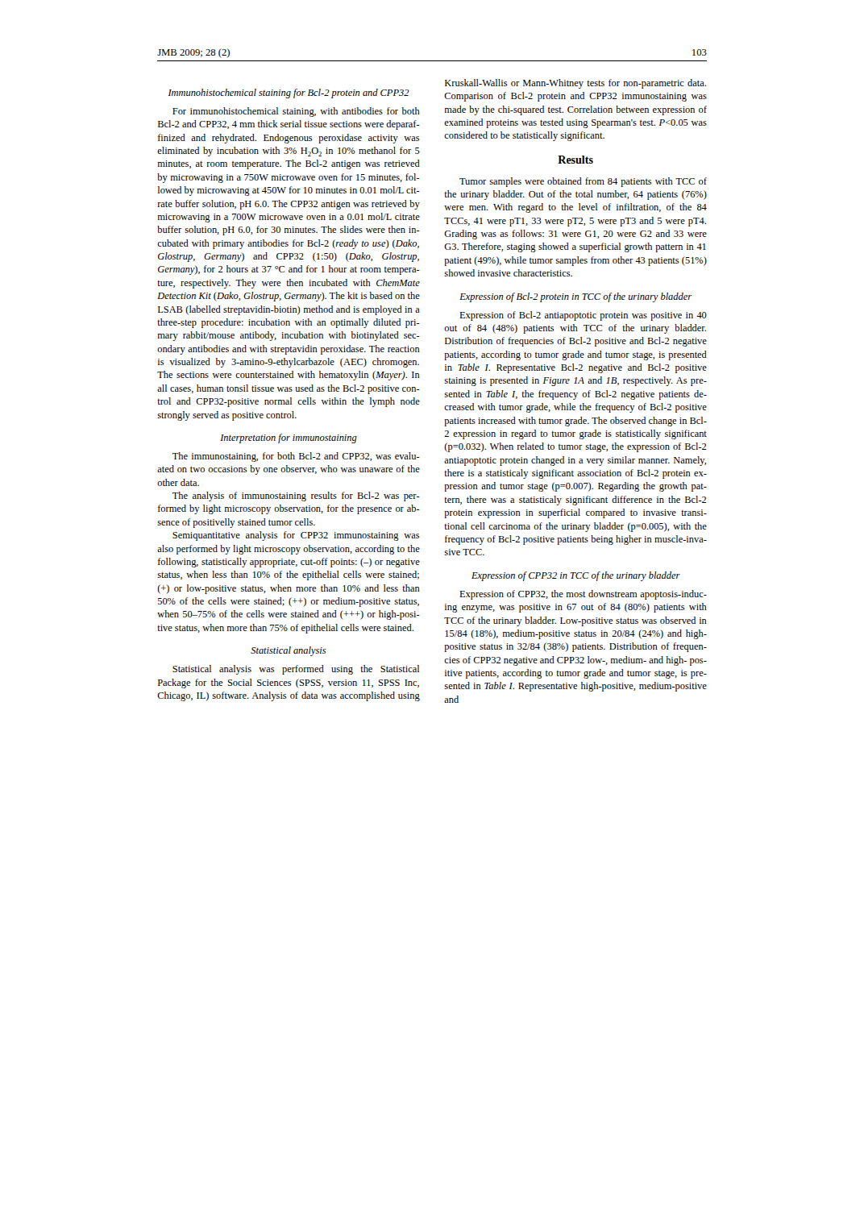JMB 2009; 28 (2) 103
Immunohistochemical staining for Bcl-2 protein and CPP32
For immunohistochemical staining, with antibodies for both Bcl-2 and CPP32, 4 mm thick serial tissue sections were deparaffinized and rehydrated. Endogenous peroxidase activity was eliminated by incubation with 3% H2O2 in 10% methanol for 5 minutes, at room temperature. The Bcl-2 antigen was retrieved by microwaving in a 750W microwave oven for 15 minutes, followed by microwaving at 450W for 10 minutes in 0.01 mol/L citrate buffer solution, pH 6.0. The CPP32 antigen was retrieved by microwaving in a 700W microwave oven in a 0.01 mol/L citrate buffer solution, pH 6.0, for 30 minutes. The slides were then incubated with primary antibodies for Bcl-2 (ready to use) (Dako, Glostrup, Germany) and CPP32 (1:50) (Dako, Glostrup, Germany), for 2 hours at 37 °C and for 1 hour at room temperature, respectively. They were then incubated with ChemMate Detection Kit (Dako, Glostrup, Germany). The kit is based on the LSAB (labelled streptavidin-biotin) method and is employed in a three-step procedure: incubation with an optimally diluted primary rabbit/mouse antibody, incubation with biotinylated secondary antibodies and with streptavidin peroxidase. The reaction is visualized by 3-amino-9-ethylcarbazole (AEC) chromogen. The sections were counterstained with hematoxylin (Mayer). In all cases, human tonsil tissue was used as the Bcl-2 positive control and CPP32-positive normal cells within the lymph node strongly served as positive control.
Interpretation for immunostaining
The immunostaining, for both Bcl-2 and CPP32, was evaluated on two occasions by one observer, who was unaware of the other data.
The analysis of immunostaining results for Bcl-2 was performed by light microscopy observation, for the presence or absence of positivelly stained tumor cells.
Semiquantitative analysis for CPP32 immunostaining was also performed by light microscopy observation, according to the following, statistically appropriate, cut-off points: (–) or negative status, when less than 10% of the epithelial cells were stained; (+) or low-positive status, when more than 10% and less than 50% of the cells were stained; (++) or medium-positive status, when 50–75% of the cells were stained and (+++) or high-positive status, when more than 75% of epithelial cells were stained.
Statistical analysis
Statistical analysis was performed using the Statistical Package for the Social Sciences (SPSS, version 11, SPSS Inc, Chicago, IL) software. Analysis of data was accomplished using Kruskall-Wallis or Mann-Whitney tests for non-parametric data. Comparison of Bcl-2 protein and CPP32 immunostaining was made by the chi-squared test. Correlation between expression of examined proteins was tested using Spearman's test. P<0.05 was considered to be statistically significant.
Results
Tumor samples were obtained from 84 patients with TCC of the urinary bladder. Out of the total number, 64 patients (76%) were men. With regard to the level of infiltration, of the 84 TCCs, 41 were pT1, 33 were pT2, 5 were pT3 and 5 were pT4. Grading was as follows: 31 were G1, 20 were G2 and 33 were G3. Therefore, staging showed a superficial growth pattern in 41 patient (49%), while tumor samples from other 43 patients (51%) showed invasive characteristics.
Expression of Bcl-2 protein in TCC of the urinary bladder
Expression of Bcl-2 antiapoptotic protein was positive in 40 out of 84 (48%) patients with TCC of the urinary bladder. Distribution of frequencies of Bcl-2 positive and Bcl-2 negative patients, according to tumor grade and tumor stage, is presented in Table I. Representative Bcl-2 negative and Bcl-2 positive staining is presented in Figure 1A and 1B, respectively. As presented in Table I, the frequency of Bcl-2 negative patients decreased with tumor grade, while the frequency of Bcl-2 positive patients increased with tumor grade. The observed change in Bcl-2 expression in regard to tumor grade is statistically significant (p=0.032). When related to tumor stage, the expression of Bcl-2 antiapoptotic protein changed in a very similar manner. Namely, there is a statisticaly significant association of Bcl-2 protein expression and tumor stage (p=0.007). Regarding the growth pattern, there was a statisticaly significant difference in the Bcl-2 protein expression in superficial compared to invasive transitional cell carcinoma of the urinary bladder (p=0.005), with the frequency of Bcl-2 positive patients being higher in muscle-invasive TCC.
Expression of CPP32 in TCC of the urinary bladder
Expression of CPP32, the most downstream apoptosis-inducing enzyme, was positive in 67 out of 84 (80%) patients with TCC of the urinary bladder. Low-positive status was observed in 15/84 (18%), medium-positive status in 20/84 (24%) and high-positive status in 32/84 (38%) patients. Distribution of frequencies of CPP32 negative and CPP32 low-, medium- and high- positive patients, according to tumor grade and tumor stage, is presented in Table I. Representative high-positive, medium-positive and